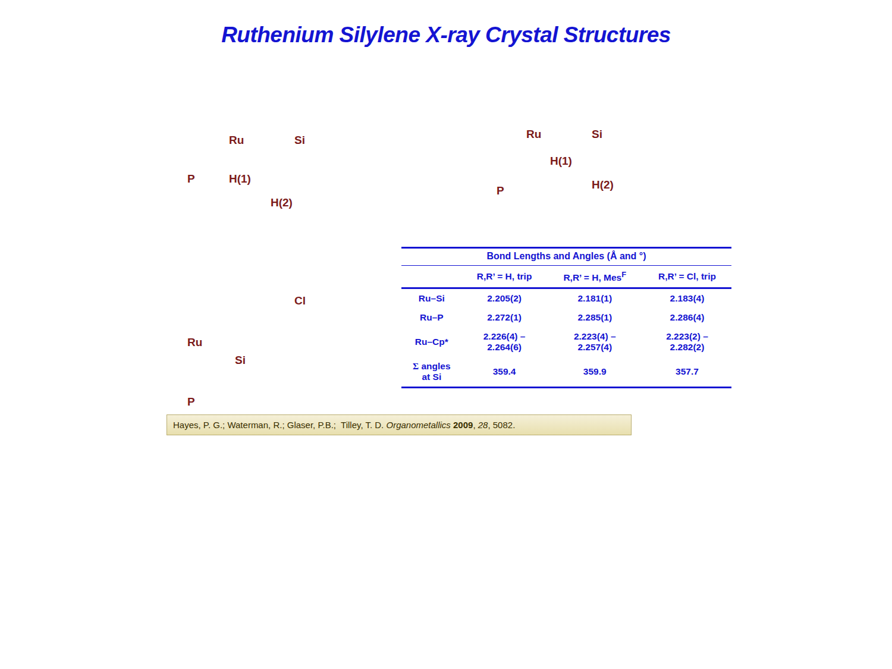Ruthenium Silylene X-ray Crystal Structures
Ru Si P H(1) H(2)
Ru Si H(1) P H(2)
Cl Ru Si P
Bond Lengths and Angles (Å and °)
| | R,R’ = H, trip | R,R’ = H, Mes F | R,R’ = Cl, trip |
| --- | --- | --- | --- |
| Ru–Si | 2.205(2) | 2.181(1) | 2.183(4) |
| Ru–P | 2.272(1) | 2.285(1) | 2.286(4) |
| Ru–Cp* | 2.226(4) – 2.264(6) | 2.223(4) – 2.257(4) | 2.223(2) – 2.282(2) |
| Σ angles at Si | 359.4 | 359.9 | 357.7 |
Hayes, P. G.; Waterman, R.; Glaser, P.B.; Tilley, T. D. Organometallics 2009, 28, 5082.